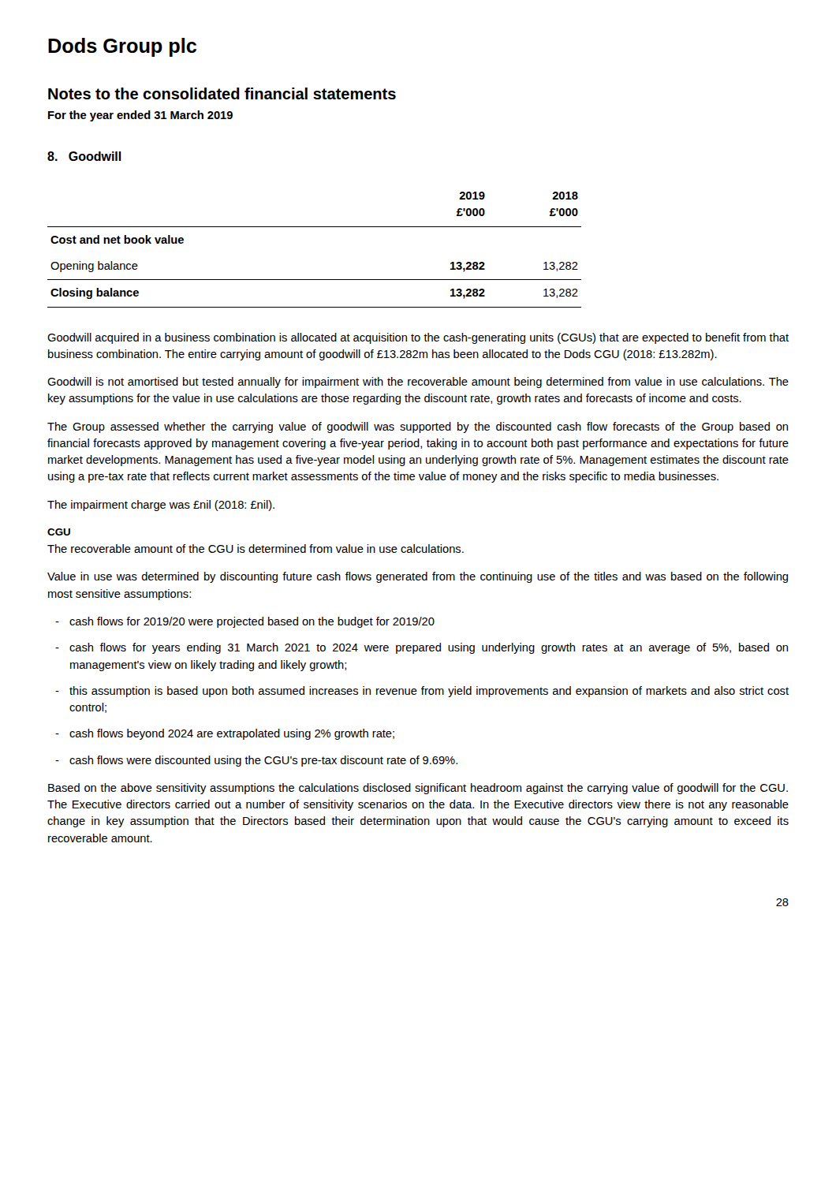Dods Group plc
Notes to the consolidated financial statements
For the year ended 31 March 2019
8. Goodwill
| | 2019 £'000 | 2018 £'000 |
| --- | --- | --- |
| Cost and net book value | | |
| Opening balance | 13,282 | 13,282 |
| Closing balance | 13,282 | 13,282 |
Goodwill acquired in a business combination is allocated at acquisition to the cash-generating units (CGUs) that are expected to benefit from that business combination. The entire carrying amount of goodwill of £13.282m has been allocated to the Dods CGU (2018: £13.282m).
Goodwill is not amortised but tested annually for impairment with the recoverable amount being determined from value in use calculations. The key assumptions for the value in use calculations are those regarding the discount rate, growth rates and forecasts of income and costs.
The Group assessed whether the carrying value of goodwill was supported by the discounted cash flow forecasts of the Group based on financial forecasts approved by management covering a five-year period, taking in to account both past performance and expectations for future market developments. Management has used a five-year model using an underlying growth rate of 5%. Management estimates the discount rate using a pre-tax rate that reflects current market assessments of the time value of money and the risks specific to media businesses.
The impairment charge was £nil (2018: £nil).
CGU
The recoverable amount of the CGU is determined from value in use calculations.
Value in use was determined by discounting future cash flows generated from the continuing use of the titles and was based on the following most sensitive assumptions:
cash flows for 2019/20 were projected based on the budget for 2019/20
cash flows for years ending 31 March 2021 to 2024 were prepared using underlying growth rates at an average of 5%, based on management's view on likely trading and likely growth;
this assumption is based upon both assumed increases in revenue from yield improvements and expansion of markets and also strict cost control;
cash flows beyond 2024 are extrapolated using 2% growth rate;
cash flows were discounted using the CGU's pre-tax discount rate of 9.69%.
Based on the above sensitivity assumptions the calculations disclosed significant headroom against the carrying value of goodwill for the CGU. The Executive directors carried out a number of sensitivity scenarios on the data. In the Executive directors view there is not any reasonable change in key assumption that the Directors based their determination upon that would cause the CGU's carrying amount to exceed its recoverable amount.
28